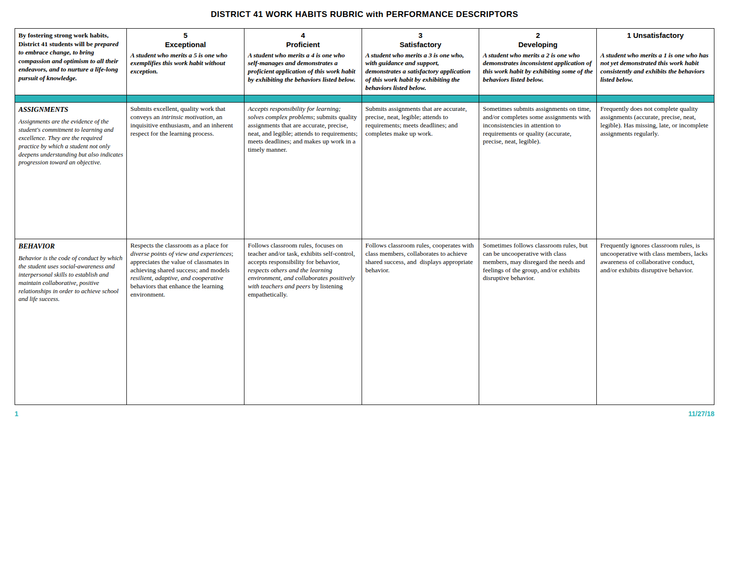DISTRICT 41 WORK HABITS RUBRIC with PERFORMANCE DESCRIPTORS
| By fostering strong work habits, District 41 students will be prepared to embrace change, to bring compassion and optimism to all their endeavors, and to nurture a life-long pursuit of knowledge. | 5 Exceptional | 4 Proficient | 3 Satisfactory | 2 Developing | 1 Unsatisfactory |
| A student who merits a 5 is one who exemplifies this work habit without exception. | A student who merits a 4 is one who self-manages and demonstrates a proficient application of this work habit by exhibiting the behaviors listed below. | A student who merits a 3 is one who, with guidance and support, demonstrates a satisfactory application of this work habit by exhibiting the behaviors listed below. | A student who merits a 2 is one who demonstrates inconsistent application of this work habit by exhibiting some of the behaviors listed below. | A student who merits a 1 is one who has not yet demonstrated this work habit consistently and exhibits the behaviors listed below. |
| ASSIGNMENTS Assignments are the evidence of the student's commitment to learning and excellence. They are the required practice by which a student not only deepens understanding but also indicates progression toward an objective. | Submits excellent, quality work that conveys an intrinsic motivation, an inquisitive enthusiasm, and an inherent respect for the learning process. | Accepts responsibility for learning; solves complex problems ; submits quality assignments that are accurate, precise, neat, and legible; attends to requirements; meets deadlines; and makes up work in a timely manner. | Submits assignments that are accurate, precise, neat, legible; attends to requirements; meets deadlines; and completes make up work. | Sometimes submits assignments on time, and/or completes some assignments with inconsistencies in attention to requirements or quality (accurate, precise, neat, legible). | Frequently does not complete quality assignments (accurate, precise, neat, legible). Has missing, late, or incomplete assignments regularly. |
| BEHAVIOR Behavior is the code of conduct by which the student uses social-awareness and interpersonal skills to establish and maintain collaborative, positive relationships in order to achieve school and life success. | Respects the classroom as a place for diverse points of view and experiences ; appreciates the value of classmates in achieving shared success; and models resilient, adaptive, and cooperative behaviors that enhance the learning environment. | Follows classroom rules, focuses on teacher and/or task, exhibits self-control, accepts responsibility for behavior, respects others and the learning environment, and collaborates positively with teachers and peers by listening empathetically. | Follows classroom rules, cooperates with class members, collaborates to achieve shared success, and displays appropriate behavior. | Sometimes follows classroom rules, but can be uncooperative with class members, may disregard the needs and feelings of the group, and/or exhibits disruptive behavior. | Frequently ignores classroom rules, is uncooperative with class members, lacks awareness of collaborative conduct, and/or exhibits disruptive behavior. |
1 11/27/18